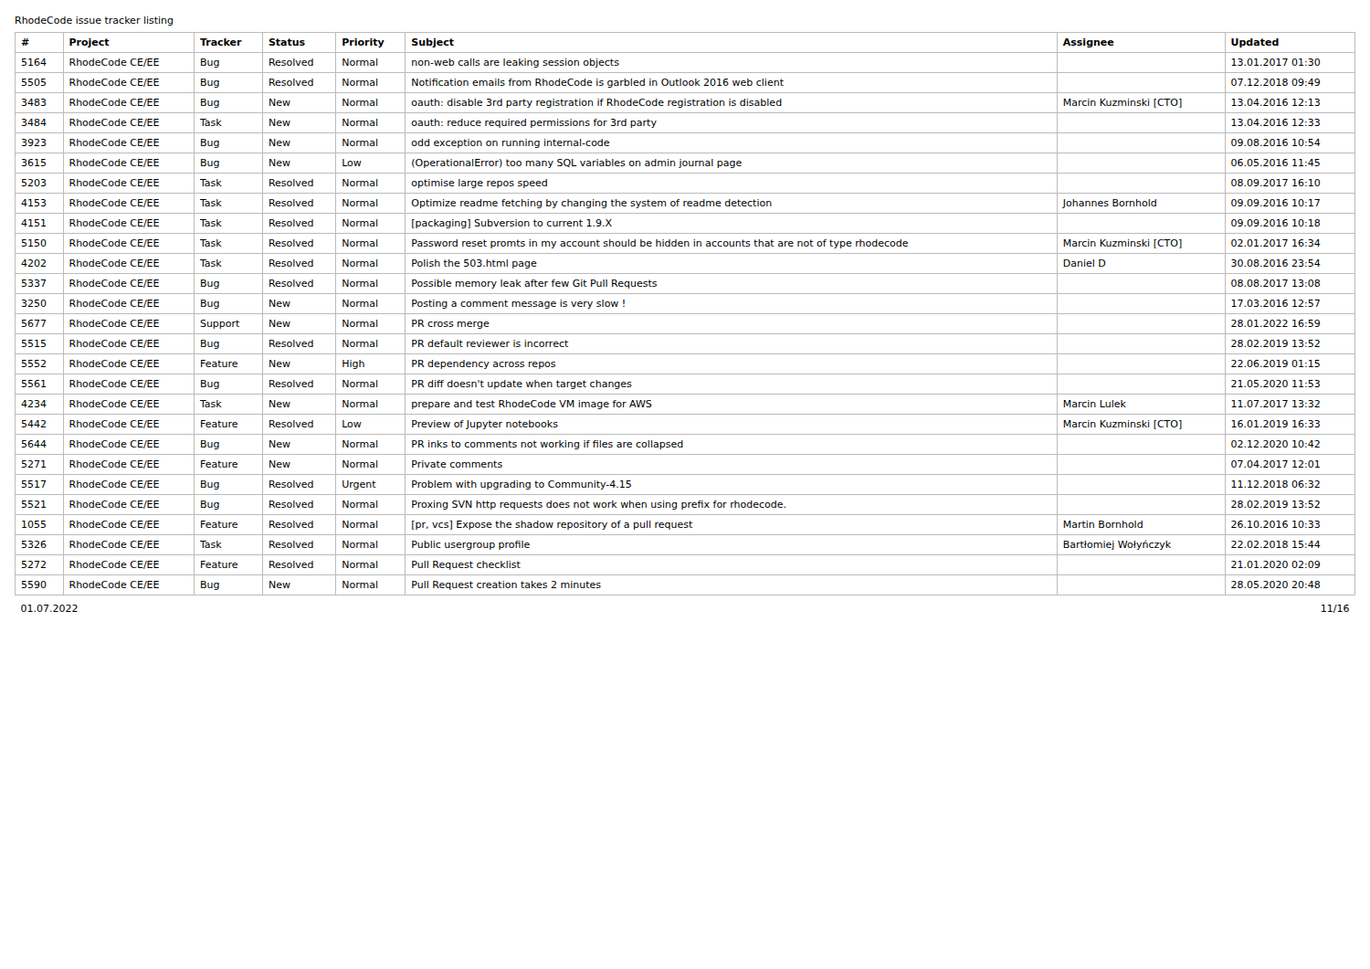RhodeCode issue tracker listing
| # | Project | Tracker | Status | Priority | Subject | Assignee | Updated |
| --- | --- | --- | --- | --- | --- | --- | --- |
| 5164 | RhodeCode CE/EE | Bug | Resolved | Normal | non-web calls are leaking session objects | | 13.01.2017 01:30 |
| 5505 | RhodeCode CE/EE | Bug | Resolved | Normal | Notification emails from RhodeCode is garbled in Outlook 2016 web client | | 07.12.2018 09:49 |
| 3483 | RhodeCode CE/EE | Bug | New | Normal | oauth: disable 3rd party registration if RhodeCode registration is disabled | Marcin Kuzminski [CTO] | 13.04.2016 12:13 |
| 3484 | RhodeCode CE/EE | Task | New | Normal | oauth: reduce required permissions for 3rd party | | 13.04.2016 12:33 |
| 3923 | RhodeCode CE/EE | Bug | New | Normal | odd exception on running internal-code | | 09.08.2016 10:54 |
| 3615 | RhodeCode CE/EE | Bug | New | Low | (OperationalError) too many SQL variables on admin journal page | | 06.05.2016 11:45 |
| 5203 | RhodeCode CE/EE | Task | Resolved | Normal | optimise large repos speed | | 08.09.2017 16:10 |
| 4153 | RhodeCode CE/EE | Task | Resolved | Normal | Optimize readme fetching by changing the system of readme detection | Johannes Bornhold | 09.09.2016 10:17 |
| 4151 | RhodeCode CE/EE | Task | Resolved | Normal | [packaging] Subversion to current 1.9.X | | 09.09.2016 10:18 |
| 5150 | RhodeCode CE/EE | Task | Resolved | Normal | Password reset promts in my account should be hidden in accounts that are not of type rhodecode | Marcin Kuzminski [CTO] | 02.01.2017 16:34 |
| 4202 | RhodeCode CE/EE | Task | Resolved | Normal | Polish the 503.html page | Daniel D | 30.08.2016 23:54 |
| 5337 | RhodeCode CE/EE | Bug | Resolved | Normal | Possible memory leak after few Git Pull Requests | | 08.08.2017 13:08 |
| 3250 | RhodeCode CE/EE | Bug | New | Normal | Posting a comment message is very slow ! | | 17.03.2016 12:57 |
| 5677 | RhodeCode CE/EE | Support | New | Normal | PR cross merge | | 28.01.2022 16:59 |
| 5515 | RhodeCode CE/EE | Bug | Resolved | Normal | PR default reviewer is incorrect | | 28.02.2019 13:52 |
| 5552 | RhodeCode CE/EE | Feature | New | High | PR dependency across repos | | 22.06.2019 01:15 |
| 5561 | RhodeCode CE/EE | Bug | Resolved | Normal | PR diff doesn't update when target changes | | 21.05.2020 11:53 |
| 4234 | RhodeCode CE/EE | Task | New | Normal | prepare and test RhodeCode VM image for AWS | Marcin Lulek | 11.07.2017 13:32 |
| 5442 | RhodeCode CE/EE | Feature | Resolved | Low | Preview of Jupyter notebooks | Marcin Kuzminski [CTO] | 16.01.2019 16:33 |
| 5644 | RhodeCode CE/EE | Bug | New | Normal | PR inks to comments not working if files are collapsed | | 02.12.2020 10:42 |
| 5271 | RhodeCode CE/EE | Feature | New | Normal | Private comments | | 07.04.2017 12:01 |
| 5517 | RhodeCode CE/EE | Bug | Resolved | Urgent | Problem with upgrading to Community-4.15 | | 11.12.2018 06:32 |
| 5521 | RhodeCode CE/EE | Bug | Resolved | Normal | Proxing SVN http requests does not work when using prefix for rhodecode. | | 28.02.2019 13:52 |
| 1055 | RhodeCode CE/EE | Feature | Resolved | Normal | [pr, vcs] Expose the shadow repository of a pull request | Martin Bornhold | 26.10.2016 10:33 |
| 5326 | RhodeCode CE/EE | Task | Resolved | Normal | Public usergroup profile | Bartłomiej Wołyńczyk | 22.02.2018 15:44 |
| 5272 | RhodeCode CE/EE | Feature | Resolved | Normal | Pull Request checklist | | 21.01.2020 02:09 |
| 5590 | RhodeCode CE/EE | Bug | New | Normal | Pull Request creation takes 2 minutes | | 28.05.2020 20:48 |
| 01.07.2022 | 11/16 |